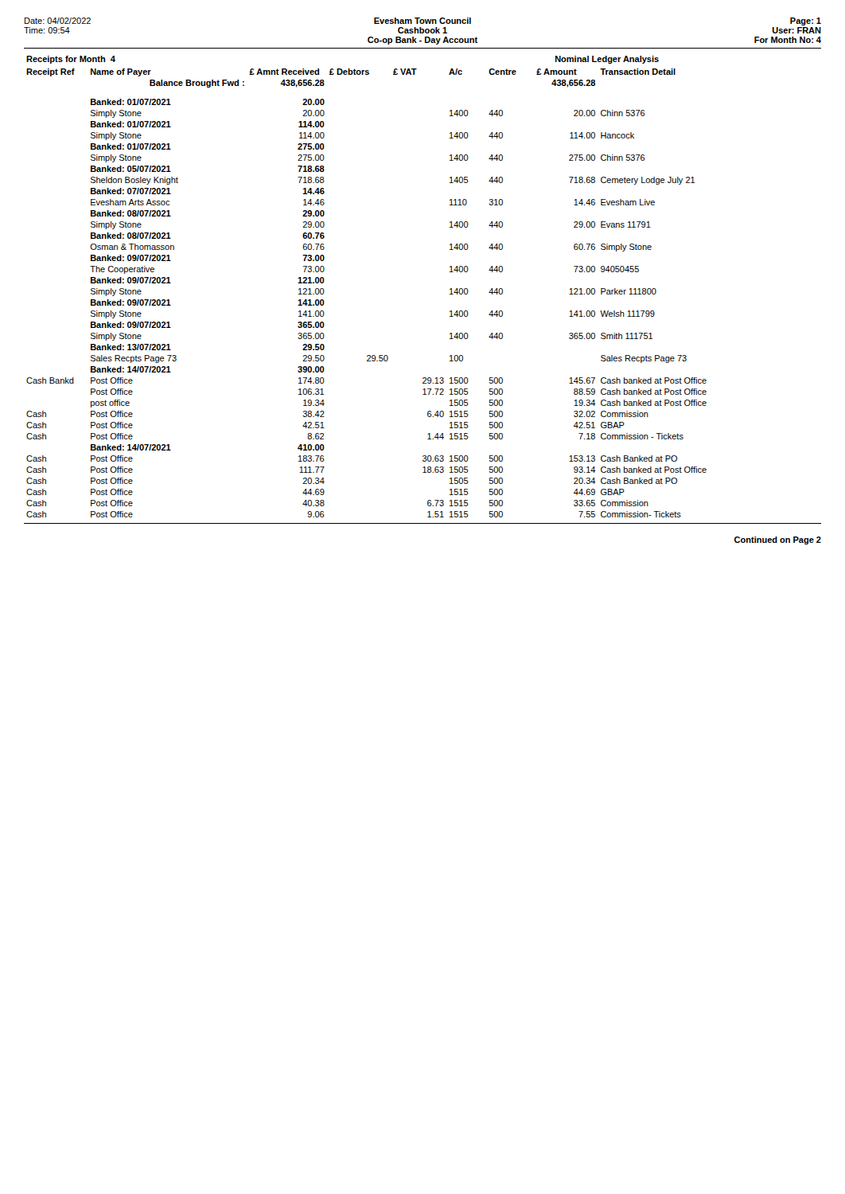| Date: 04/02/2022 | Evesham Town Council | Page: 1 |
| Time: 09:54 | Cashbook 1 | User: FRAN |
| | Co-op Bank - Day Account | For Month No: 4 |
| Receipts for Month 4 | Nominal Ledger Analysis |
| Receipt Ref | Name of Payer | £ Amnt Received | £ Debtors | £ VAT | A/c | Centre | £ Amount | Transaction Detail |
| --- | --- | --- | --- | --- | --- | --- | --- | --- |
| Balance Brought Fwd : | 438,656.28 | | | | | 438,656.28 | |
| | Banked: 01/07/2021 | 20.00 | | | | | | |
| | Simply Stone | 20.00 | | | 1400 | 440 | 20.00 | Chinn 5376 |
| | Banked: 01/07/2021 | 114.00 | | | | | | |
| | Simply Stone | 114.00 | | | 1400 | 440 | 114.00 | Hancock |
| | Banked: 01/07/2021 | 275.00 | | | | | | |
| | Simply Stone | 275.00 | | | 1400 | 440 | 275.00 | Chinn 5376 |
| | Banked: 05/07/2021 | 718.68 | | | | | | |
| | Sheldon Bosley Knight | 718.68 | | | 1405 | 440 | 718.68 | Cemetery Lodge July 21 |
| | Banked: 07/07/2021 | 14.46 | | | | | | |
| | Evesham Arts Assoc | 14.46 | | | 1110 | 310 | 14.46 | Evesham Live |
| | Banked: 08/07/2021 | 29.00 | | | | | | |
| | Simply Stone | 29.00 | | | 1400 | 440 | 29.00 | Evans 11791 |
| | Banked: 08/07/2021 | 60.76 | | | | | | |
| | Osman & Thomasson | 60.76 | | | 1400 | 440 | 60.76 | Simply Stone |
| | Banked: 09/07/2021 | 73.00 | | | | | | |
| | The Cooperative | 73.00 | | | 1400 | 440 | 73.00 | 94050455 |
| | Banked: 09/07/2021 | 121.00 | | | | | | |
| | Simply Stone | 121.00 | | | 1400 | 440 | 121.00 | Parker 111800 |
| | Banked: 09/07/2021 | 141.00 | | | | | | |
| | Simply Stone | 141.00 | | | 1400 | 440 | 141.00 | Welsh 111799 |
| | Banked: 09/07/2021 | 365.00 | | | | | | |
| | Simply Stone | 365.00 | | | 1400 | 440 | 365.00 | Smith 111751 |
| | Banked: 13/07/2021 | 29.50 | | | | | | |
| | Sales Recpts Page 73 | 29.50 | 29.50 | | 100 | | | Sales Recpts Page 73 |
| | Banked: 14/07/2021 | 390.00 | | | | | | |
| Cash Bankd | Post Office | 174.80 | | 29.13 | 1500 | 500 | 145.67 | Cash banked at Post Office |
| | Post Office | 106.31 | | 17.72 | 1505 | 500 | 88.59 | Cash banked at Post Office |
| | post office | 19.34 | | | 1505 | 500 | 19.34 | Cash banked at Post Office |
| Cash | Post Office | 38.42 | | 6.40 | 1515 | 500 | 32.02 | Commission |
| Cash | Post Office | 42.51 | | | 1515 | 500 | 42.51 | GBAP |
| Cash | Post Office | 8.62 | | 1.44 | 1515 | 500 | 7.18 | Commission - Tickets |
| | Banked: 14/07/2021 | 410.00 | | | | | | |
| Cash | Post Office | 183.76 | | 30.63 | 1500 | 500 | 153.13 | Cash Banked at PO |
| Cash | Post Office | 111.77 | | 18.63 | 1505 | 500 | 93.14 | Cash banked at Post Office |
| Cash | Post Office | 20.34 | | | 1505 | 500 | 20.34 | Cash Banked at PO |
| Cash | Post Office | 44.69 | | | 1515 | 500 | 44.69 | GBAP |
| Cash | Post Office | 40.38 | | 6.73 | 1515 | 500 | 33.65 | Commission |
| Cash | Post Office | 9.06 | | 1.51 | 1515 | 500 | 7.55 | Commission- Tickets |
Continued on Page 2